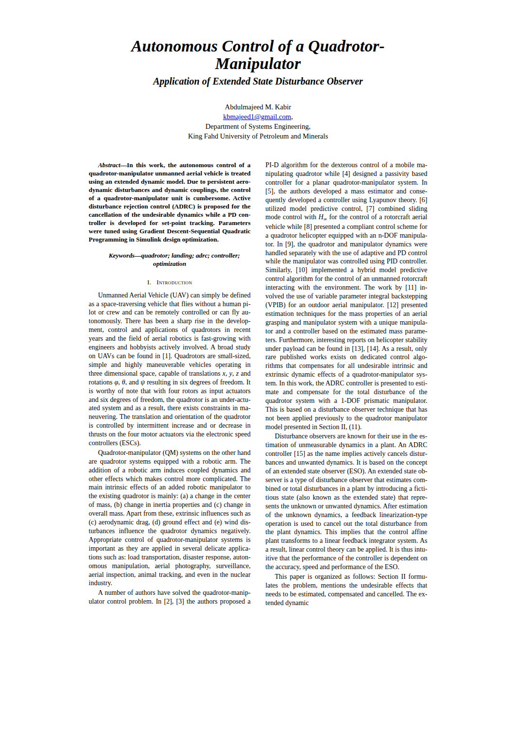Autonomous Control of a Quadrotor-Manipulator
Application of Extended State Disturbance Observer
Abdulmajeed M. Kabir
kbmajeed1@gmail.com,
Department of Systems Engineering,
King Fahd University of Petroleum and Minerals
Abstract—In this work, the autonomous control of a quadrotor-manipulator unmanned aerial vehicle is treated using an extended dynamic model. Due to persistent aerodynamic disturbances and dynamic couplings, the control of a quadrotor-manipulator unit is cumbersome. Active disturbance rejection control (ADRC) is proposed for the cancellation of the undesirable dynamics while a PD controller is developed for set-point tracking. Parameters were tuned using Gradient Descent-Sequential Quadratic Programming in Simulink design optimization.
Keywords—quadrotor; landing; adrc; controller; optimization
I. Introduction
Unmanned Aerial Vehicle (UAV) can simply be defined as a space-traversing vehicle that flies without a human pilot or crew and can be remotely controlled or can fly autonomously. There has been a sharp rise in the development, control and applications of quadrotors in recent years and the field of aerial robotics is fast-growing with engineers and hobbyists actively involved. A broad study on UAVs can be found in [1]. Quadrotors are small-sized, simple and highly maneuverable vehicles operating in three dimensional space, capable of translations x, y, z and rotations φ, θ, and ψ resulting in six degrees of freedom. It is worthy of note that with four rotors as input actuators and six degrees of freedom, the quadrotor is an under-actuated system and as a result, there exists constraints in maneuvering. The translation and orientation of the quadrotor is controlled by intermittent increase and or decrease in thrusts on the four motor actuators via the electronic speed controllers (ESCs).
Quadrotor-manipulator (QM) systems on the other hand are quadrotor systems equipped with a robotic arm. The addition of a robotic arm induces coupled dynamics and other effects which makes control more complicated. The main intrinsic effects of an added robotic manipulator to the existing quadrotor is mainly: (a) a change in the center of mass, (b) change in inertia properties and (c) change in overall mass. Apart from these, extrinsic influences such as (c) aerodynamic drag, (d) ground effect and (e) wind disturbances influence the quadrotor dynamics negatively. Appropriate control of quadrotor-manipulator systems is important as they are applied in several delicate applications such as: load transportation, disaster response, autonomous manipulation, aerial photography, surveillance, aerial inspection, animal tracking, and even in the nuclear industry.
A number of authors have solved the quadrotor-manipulator control problem. In [2], [3] the authors proposed a PI-D algorithm for the dexterous control of a mobile manipulating quadrotor while [4] designed a passivity based controller for a planar quadrotor-manipulator system. In [5], the authors developed a mass estimator and consequently developed a controller using Lyapunov theory. [6] utilized model predictive control, [7] combined sliding mode control with H∞ for the control of a rotorcraft aerial vehicle while [8] presented a compliant control scheme for a quadrotor helicopter equipped with an n-DOF manipulator. In [9], the quadrotor and manipulator dynamics were handled separately with the use of adaptive and PD control while the manipulator was controlled using PID controller. Similarly, [10] implemented a hybrid model predictive control algorithm for the control of an unmanned rotorcraft interacting with the environment. The work by [11] involved the use of variable parameter integral backstepping (VPIB) for an outdoor aerial manipulator. [12] presented estimation techniques for the mass properties of an aerial grasping and manipulator system with a unique manipulator and a controller based on the estimated mass parameters. Furthermore, interesting reports on helicopter stability under payload can be found in [13], [14]. As a result, only rare published works exists on dedicated control algorithms that compensates for all undesirable intrinsic and extrinsic dynamic effects of a quadrotor-manipulator system. In this work, the ADRC controller is presented to estimate and compensate for the total disturbance of the quadrotor system with a 1-DOF prismatic manipulator. This is based on a disturbance observer technique that has not been applied previously to the quadrotor manipulator model presented in Section II, (11).
Disturbance observers are known for their use in the estimation of unmeasurable dynamics in a plant. An ADRC controller [15] as the name implies actively cancels disturbances and unwanted dynamics. It is based on the concept of an extended state observer (ESO). An extended state observer is a type of disturbance observer that estimates combined or total disturbances in a plant by introducing a fictitious state (also known as the extended state) that represents the unknown or unwanted dynamics. After estimation of the unknown dynamics, a feedback linearization-type operation is used to cancel out the total disturbance from the plant dynamics. This implies that the control affine plant transforms to a linear feedback integrator system. As a result, linear control theory can be applied. It is thus intuitive that the performance of the controller is dependent on the accuracy, speed and performance of the ESO.
This paper is organized as follows: Section II formulates the problem, mentions the undesirable effects that needs to be estimated, compensated and cancelled. The extended dynamic